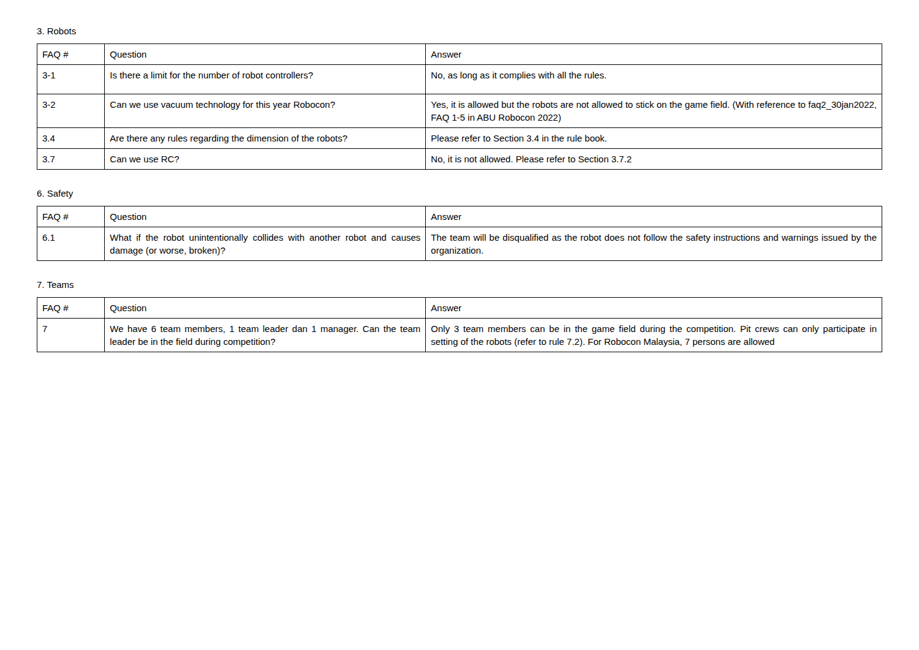3. Robots
| FAQ # | Question | Answer |
| --- | --- | --- |
| 3-1 | Is there a limit for the number of robot controllers? | No, as long as it complies with all the rules. |
| 3-2 | Can we use vacuum technology for this year Robocon? | Yes, it is allowed but the robots are not allowed to stick on the game field. (With reference to faq2_30jan2022, FAQ 1-5 in ABU Robocon 2022) |
| 3.4 | Are there any rules regarding the dimension of the robots? | Please refer to Section 3.4 in the rule book. |
| 3.7 | Can we use RC? | No, it is not allowed. Please refer to Section 3.7.2 |
6. Safety
| FAQ # | Question | Answer |
| --- | --- | --- |
| 6.1 | What if the robot unintentionally collides with another robot and causes damage (or worse, broken)? | The team will be disqualified as the robot does not follow the safety instructions and warnings issued by the organization. |
7. Teams
| FAQ # | Question | Answer |
| --- | --- | --- |
| 7 | We have 6 team members, 1 team leader dan 1 manager. Can the team leader be in the field during competition? | Only 3 team members can be in the game field during the competition. Pit crews can only participate in setting of the robots (refer to rule 7.2). For Robocon Malaysia, 7 persons are allowed |